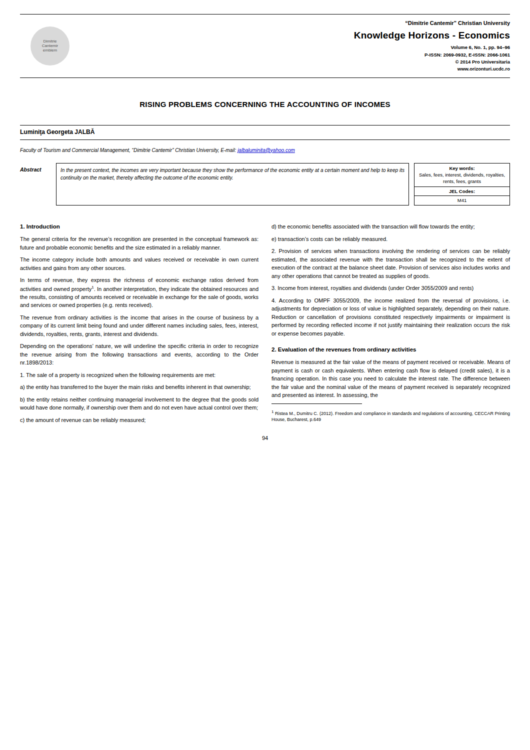Dimitrie
Cantemir
emblem
“Dimitrie Cantemir” Christian University
Knowledge Horizons - Economics
Volume 6, No. 1, pp. 94–96
P-ISSN: 2069-0932, E-ISSN: 2066-1061
© 2014 Pro Universitaria
www.orizonturi.ucdc.ro
RISING PROBLEMS CONCERNING THE ACCOUNTING OF INCOMES
Luminiţa Georgeta JALBĂ
Faculty of Tourism and Commercial Management, “Dimitrie Cantemir” Christian University, E-mail: jalbaluminita@yahoo.com
Abstract
In the present context, the incomes are very important because they show the performance of the economic entity at a certain moment and help to keep its continuity on the market, thereby affecting the outcome of the economic entity.
Key words:
Sales, fees, interest, dividends, royalties, rents, fees, grants
JEL Codes:
M41
1. Introduction
The general criteria for the revenue’s recognition are presented in the conceptual framework as: future and probable economic benefits and the size estimated in a reliably manner.
The income category include both amounts and values received or receivable in own current activities and gains from any other sources.
In terms of revenue, they express the richness of economic exchange ratios derived from activities and owned property1. In another interpretation, they indicate the obtained resources and the results, consisting of amounts received or receivable in exchange for the sale of goods, works and services or owned properties (e.g. rents received).
The revenue from ordinary activities is the income that arises in the course of business by a company of its current limit being found and under different names including sales, fees, interest, dividends, royalties, rents, grants, interest and dividends.
Depending on the operations’ nature, we will underline the specific criteria in order to recognize the revenue arising from the following transactions and events, according to the Order nr.1898/2013:
1. The sale of a property is recognized when the following requirements are met:
a) the entity has transferred to the buyer the main risks and benefits inherent in that ownership;
b) the entity retains neither continuing managerial involvement to the degree that the goods sold would have done normally, if ownership over them and do not even have actual control over them;
c) the amount of revenue can be reliably measured;
d) the economic benefits associated with the transaction will flow towards the entity;
e) transaction’s costs can be reliably measured.
2. Provision of services when transactions involving the rendering of services can be reliably estimated, the associated revenue with the transaction shall be recognized to the extent of execution of the contract at the balance sheet date. Provision of services also includes works and any other operations that cannot be treated as supplies of goods.
3. Income from interest, royalties and dividends (under Order 3055/2009 and rents)
4. According to OMPF 3055/2009, the income realized from the reversal of provisions, i.e. adjustments for depreciation or loss of value is highlighted separately, depending on their nature. Reduction or cancellation of provisions constituted respectively impairments or impairment is performed by recording reflected income if not justify maintaining their realization occurs the risk or expense becomes payable.
2. Evaluation of the revenues from ordinary activities
Revenue is measured at the fair value of the means of payment received or receivable. Means of payment is cash or cash equivalents. When entering cash flow is delayed (credit sales), it is a financing operation. In this case you need to calculate the interest rate. The difference between the fair value and the nominal value of the means of payment received is separately recognized and presented as interest. In assessing, the
1 Ristea M., Dumitru C. (2012). Freedom and compliance in standards and regulations of accounting, CECCAR Printing House, Bucharest, p.649
94